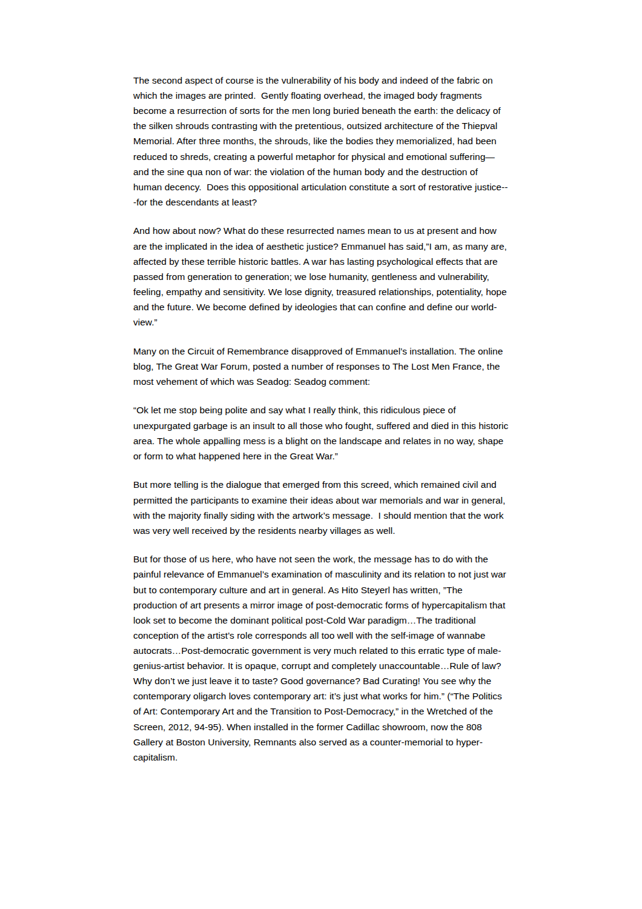The second aspect of course is the vulnerability of his body and indeed of the fabric on which the images are printed. Gently floating overhead, the imaged body fragments become a resurrection of sorts for the men long buried beneath the earth: the delicacy of the silken shrouds contrasting with the pretentious, outsized architecture of the Thiepval Memorial. After three months, the shrouds, like the bodies they memorialized, had been reduced to shreds, creating a powerful metaphor for physical and emotional suffering—and the sine qua non of war: the violation of the human body and the destruction of human decency. Does this oppositional articulation constitute a sort of restorative justice---for the descendants at least?
And how about now? What do these resurrected names mean to us at present and how are the implicated in the idea of aesthetic justice? Emmanuel has said,”I am, as many are, affected by these terrible historic battles. A war has lasting psychological effects that are passed from generation to generation; we lose humanity, gentleness and vulnerability, feeling, empathy and sensitivity. We lose dignity, treasured relationships, potentiality, hope and the future. We become defined by ideologies that can confine and define our world-view.”
Many on the Circuit of Remembrance disapproved of Emmanuel’s installation. The online blog, The Great War Forum, posted a number of responses to The Lost Men France, the most vehement of which was Seadog: Seadog comment:
“Ok let me stop being polite and say what I really think, this ridiculous piece of unexpurgated garbage is an insult to all those who fought, suffered and died in this historic area. The whole appalling mess is a blight on the landscape and relates in no way, shape or form to what happened here in the Great War.”
But more telling is the dialogue that emerged from this screed, which remained civil and permitted the participants to examine their ideas about war memorials and war in general, with the majority finally siding with the artwork’s message. I should mention that the work was very well received by the residents nearby villages as well.
But for those of us here, who have not seen the work, the message has to do with the painful relevance of Emmanuel’s examination of masculinity and its relation to not just war but to contemporary culture and art in general. As Hito Steyerl has written, ”The production of art presents a mirror image of post-democratic forms of hypercapitalism that look set to become the dominant political post-Cold War paradigm…The traditional conception of the artist’s role corresponds all too well with the self-image of wannabe autocrats…Post-democratic government is very much related to this erratic type of male-genius-artist behavior. It is opaque, corrupt and completely unaccountable…Rule of law? Why don’t we just leave it to taste? Good governance? Bad Curating! You see why the contemporary oligarch loves contemporary art: it’s just what works for him.” (“The Politics of Art: Contemporary Art and the Transition to Post-Democracy,” in the Wretched of the Screen, 2012, 94-95). When installed in the former Cadillac showroom, now the 808 Gallery at Boston University, Remnants also served as a counter-memorial to hyper-capitalism.